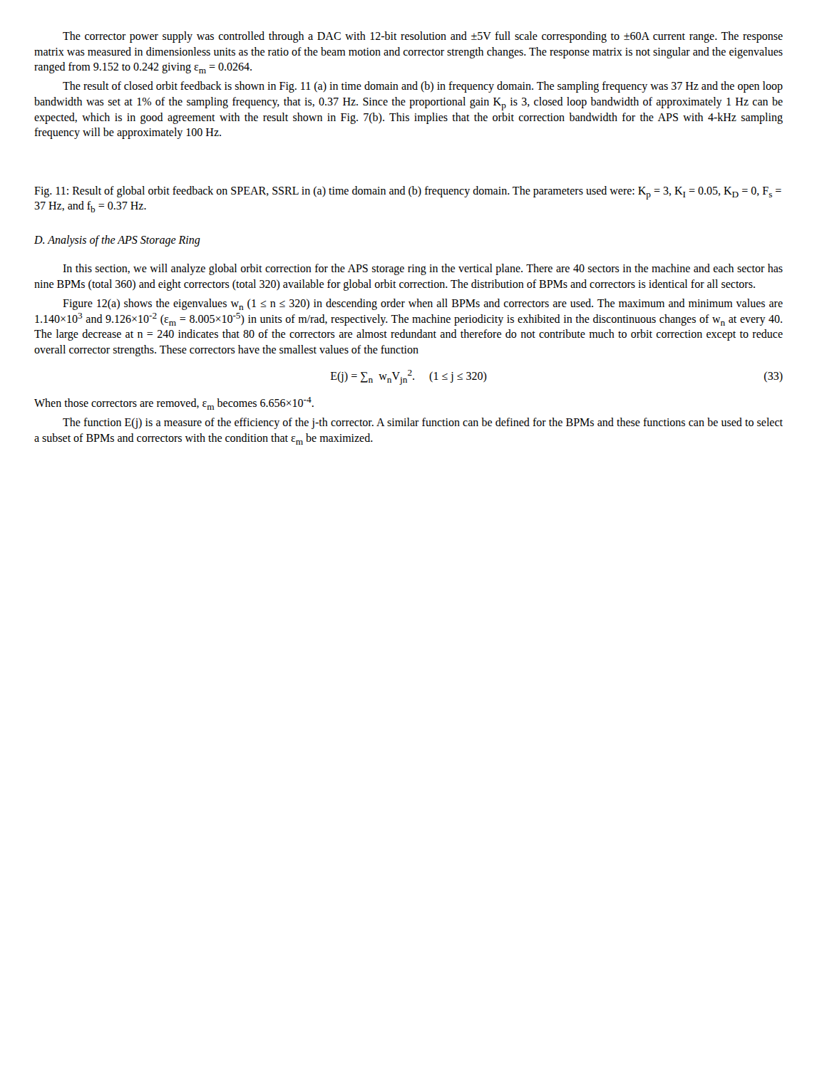The corrector power supply was controlled through a DAC with 12-bit resolution and ±5V full scale corresponding to ±60A current range. The response matrix was measured in dimensionless units as the ratio of the beam motion and corrector strength changes. The response matrix is not singular and the eigenvalues ranged from 9.152 to 0.242 giving εm = 0.0264.
The result of closed orbit feedback is shown in Fig. 11 (a) in time domain and (b) in frequency domain. The sampling frequency was 37 Hz and the open loop bandwidth was set at 1% of the sampling frequency, that is, 0.37 Hz. Since the proportional gain Kp is 3, closed loop bandwidth of approximately 1 Hz can be expected, which is in good agreement with the result shown in Fig. 7(b). This implies that the orbit correction bandwidth for the APS with 4-kHz sampling frequency will be approximately 100 Hz.
Fig. 11: Result of global orbit feedback on SPEAR, SSRL in (a) time domain and (b) frequency domain. The parameters used were: Kp = 3, KI = 0.05, KD = 0, Fs = 37 Hz, and fb = 0.37 Hz.
D. Analysis of the APS Storage Ring
In this section, we will analyze global orbit correction for the APS storage ring in the vertical plane. There are 40 sectors in the machine and each sector has nine BPMs (total 360) and eight correctors (total 320) available for global orbit correction. The distribution of BPMs and correctors is identical for all sectors.
Figure 12(a) shows the eigenvalues wn (1 ≤ n ≤ 320) in descending order when all BPMs and correctors are used. The maximum and minimum values are 1.140×103 and 9.126×10-2 (εm = 8.005×10-5) in units of m/rad, respectively. The machine periodicity is exhibited in the discontinuous changes of wn at every 40. The large decrease at n = 240 indicates that 80 of the correctors are almost redundant and therefore do not contribute much to orbit correction except to reduce overall corrector strengths. These correctors have the smallest values of the function
E(j) = ∑n wnVjn2. (1 ≤ j ≤ 320) (33)
When those correctors are removed, εm becomes 6.656×10-4.
The function E(j) is a measure of the efficiency of the j-th corrector. A similar function can be defined for the BPMs and these functions can be used to select a subset of BPMs and correctors with the condition that εm be maximized.